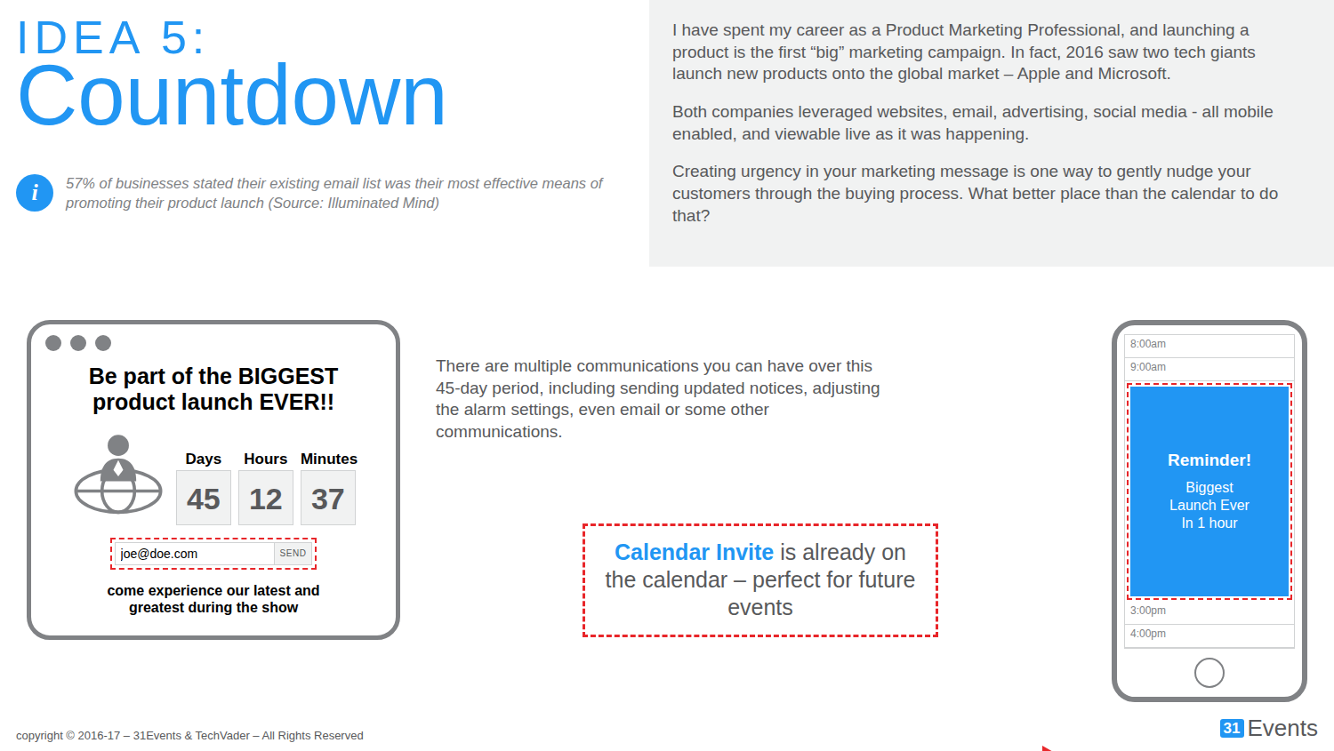IDEA 5: Countdown
i
57% of businesses stated their existing email list was their most effective means of promoting their product launch (Source: Illuminated Mind)
I have spent my career as a Product Marketing Professional, and launching a product is the first “big” marketing campaign. In fact, 2016 saw two tech giants launch new products onto the global market – Apple and Microsoft.
Both companies leveraged websites, email, advertising, social media - all mobile enabled, and viewable live as it was happening.
Creating urgency in your marketing message is one way to gently nudge your customers through the buying process. What better place than the calendar to do that?
Be part of the BIGGEST
product launch EVER!!
Days
45
Hours
12
Minutes
37
Email address SEND
come experience our latest and
greatest during the show
There are multiple communications you can have over this 45-day period, including sending updated notices, adjusting the alarm settings, even email or some other communications.
Calendar Invite is already on the calendar – perfect for future events
8:00am
9:00am
Reminder!
Biggest
Launch Ever
In 1 hour
3:00pm
4:00pm
copyright © 2016-17 – 31Events & TechVader – All Rights Reserved
31 Events